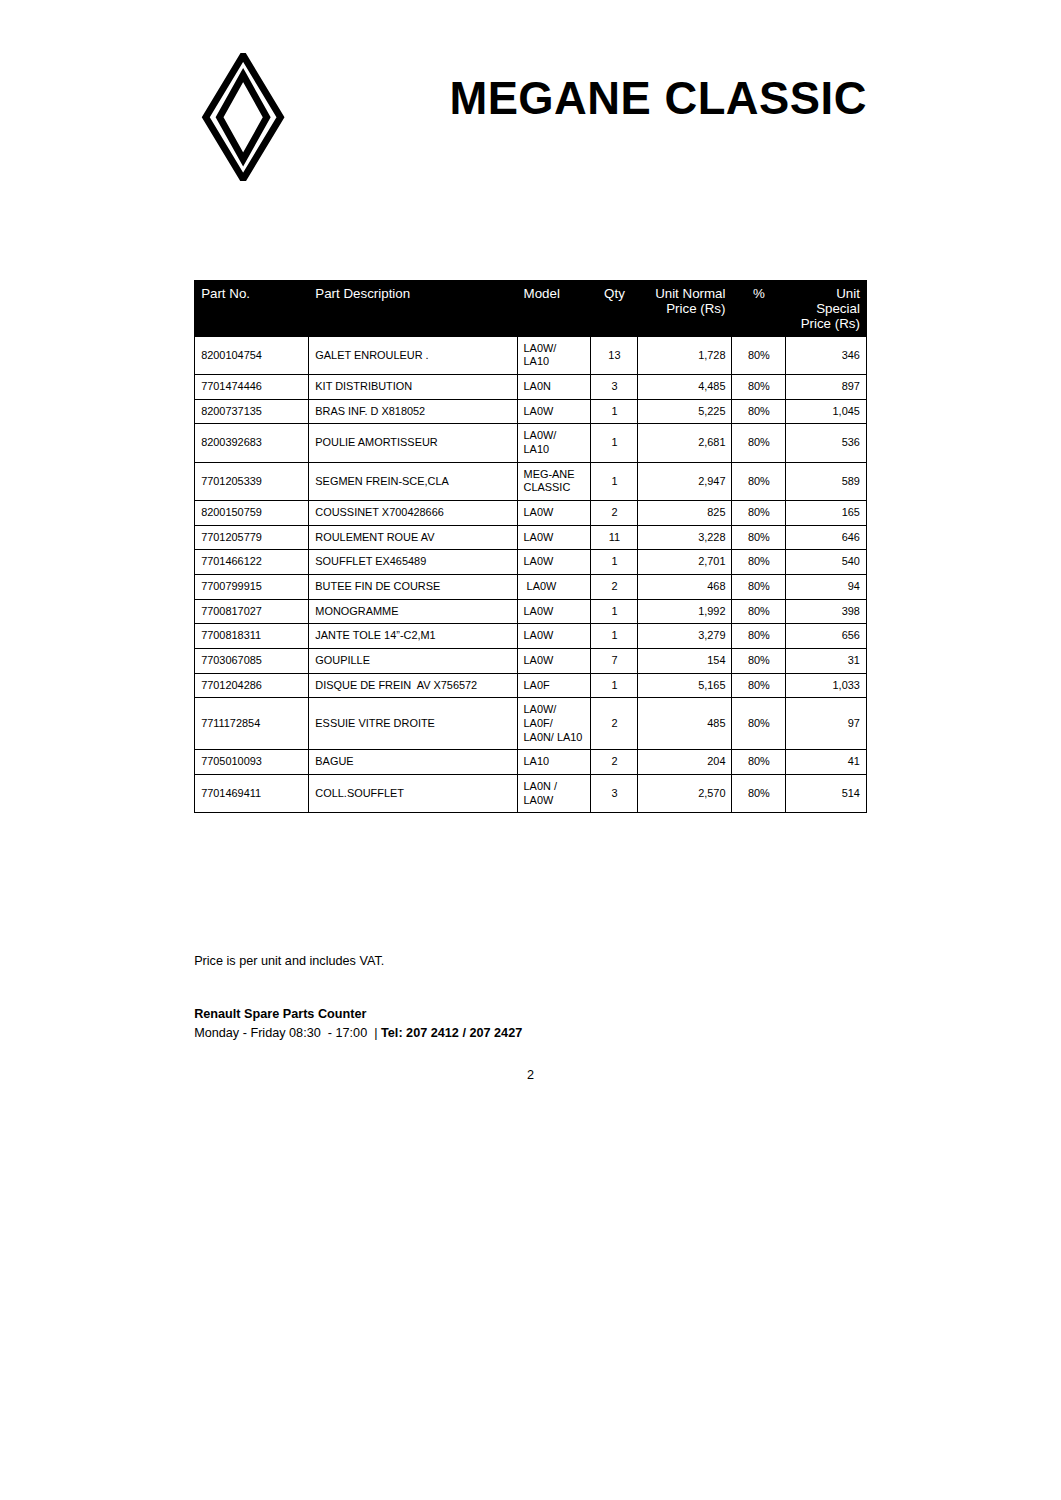MEGANE CLASSIC
| Part No. | Part Description | Model | Qty | Unit Normal Price (Rs) | % | Unit Special Price (Rs) |
| --- | --- | --- | --- | --- | --- | --- |
| 8200104754 | GALET ENROULEUR . | LA0W/ LA10 | 13 | 1,728 | 80% | 346 |
| 7701474446 | KIT DISTRIBUTION | LA0N | 3 | 4,485 | 80% | 897 |
| 8200737135 | BRAS INF. D X818052 | LA0W | 1 | 5,225 | 80% | 1,045 |
| 8200392683 | POULIE AMORTISSEUR | LA0W/ LA10 | 1 | 2,681 | 80% | 536 |
| 7701205339 | SEGMEN FREIN-SCE,CLA | MEG-ANE CLASSIC | 1 | 2,947 | 80% | 589 |
| 8200150759 | COUSSINET X700428666 | LA0W | 2 | 825 | 80% | 165 |
| 7701205779 | ROULEMENT ROUE AV | LA0W | 11 | 3,228 | 80% | 646 |
| 7701466122 | SOUFFLET EX465489 | LA0W | 1 | 2,701 | 80% | 540 |
| 7700799915 | BUTEE FIN DE COURSE | LA0W | 2 | 468 | 80% | 94 |
| 7700817027 | MONOGRAMME | LA0W | 1 | 1,992 | 80% | 398 |
| 7700818311 | JANTE TOLE 14”-C2,M1 | LA0W | 1 | 3,279 | 80% | 656 |
| 7703067085 | GOUPILLE | LA0W | 7 | 154 | 80% | 31 |
| 7701204286 | DISQUE DE FREIN AV X756572 | LA0F | 1 | 5,165 | 80% | 1,033 |
| 7711172854 | ESSUIE VITRE DROITE | LA0W/ LA0F/ LA0N/ LA10 | 2 | 485 | 80% | 97 |
| 7705010093 | BAGUE | LA10 | 2 | 204 | 80% | 41 |
| 7701469411 | COLL.SOUFFLET | LA0N / LA0W | 3 | 2,570 | 80% | 514 |
Price is per unit and includes VAT.
Renault Spare Parts Counter
Monday - Friday 08:30 - 17:00 | Tel: 207 2412 / 207 2427
2